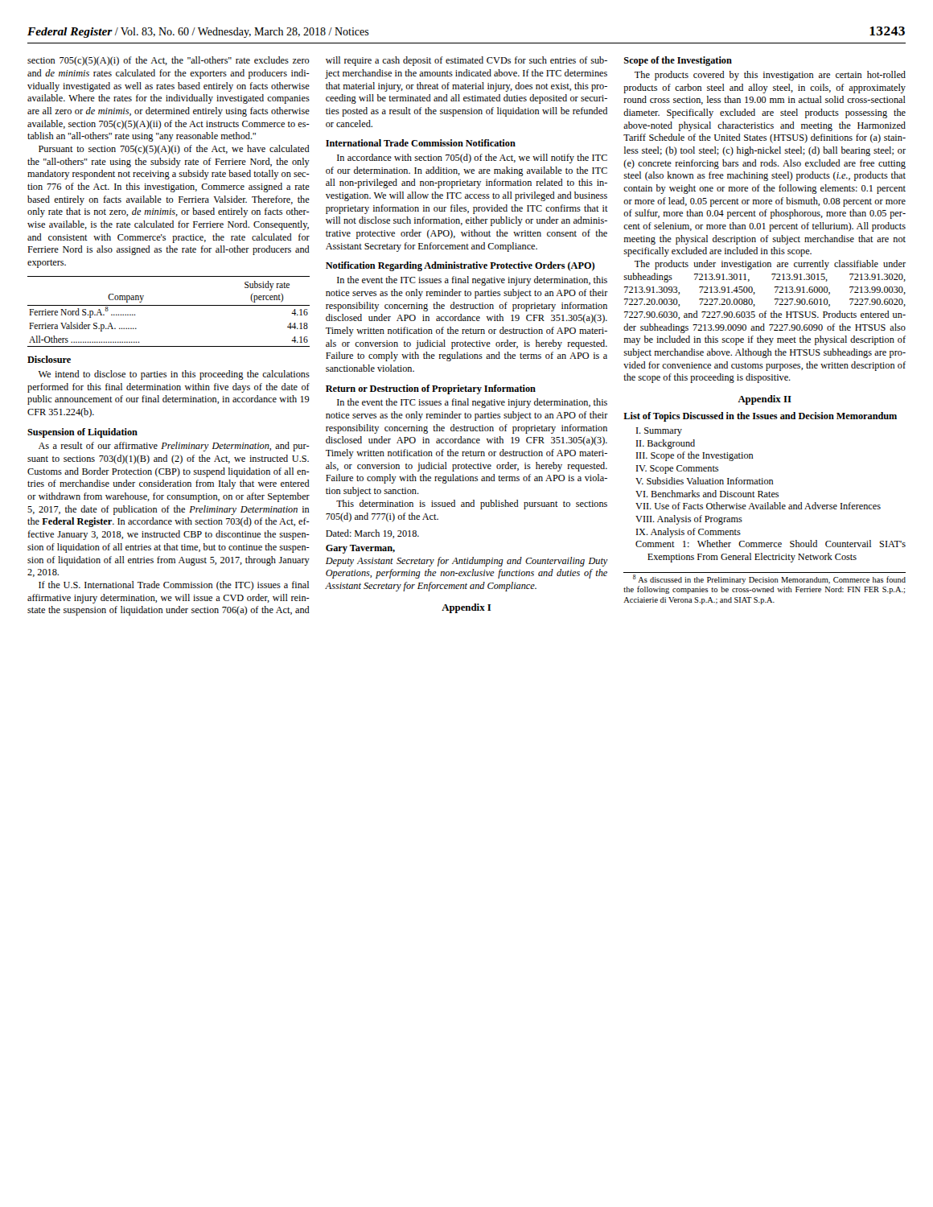Federal Register / Vol. 83, No. 60 / Wednesday, March 28, 2018 / Notices
13243
section 705(c)(5)(A)(i) of the Act, the ''all-others'' rate excludes zero and de minimis rates calculated for the exporters and producers individually investigated as well as rates based entirely on facts otherwise available. Where the rates for the individually investigated companies are all zero or de minimis, or determined entirely using facts otherwise available, section 705(c)(5)(A)(ii) of the Act instructs Commerce to establish an ''all-others'' rate using ''any reasonable method.''
Pursuant to section 705(c)(5)(A)(i) of the Act, we have calculated the ''all-others'' rate using the subsidy rate of Ferriere Nord, the only mandatory respondent not receiving a subsidy rate based totally on section 776 of the Act. In this investigation, Commerce assigned a rate based entirely on facts available to Ferriera Valsider. Therefore, the only rate that is not zero, de minimis, or based entirely on facts otherwise available, is the rate calculated for Ferriere Nord. Consequently, and consistent with Commerce's practice, the rate calculated for Ferriere Nord is also assigned as the rate for all-other producers and exporters.
| Company | Subsidy rate (percent) |
| --- | --- |
| Ferriere Nord S.p.A. 8 ........... | 4.16 |
| Ferriera Valsider S.p.A. ........ | 44.18 |
| All-Others .............................. | 4.16 |
Disclosure
We intend to disclose to parties in this proceeding the calculations performed for this final determination within five days of the date of public announcement of our final determination, in accordance with 19 CFR 351.224(b).
Suspension of Liquidation
As a result of our affirmative Preliminary Determination, and pursuant to sections 703(d)(1)(B) and (2) of the Act, we instructed U.S. Customs and Border Protection (CBP) to suspend liquidation of all entries of merchandise under consideration from Italy that were entered or withdrawn from warehouse, for consumption, on or after September 5, 2017, the date of publication of the Preliminary Determination in the Federal Register. In accordance with section 703(d) of the Act, effective January 3, 2018, we instructed CBP to discontinue the suspension of liquidation of all entries at that time, but to continue the suspension of liquidation of all entries from August 5, 2017, through January 2, 2018.
If the U.S. International Trade Commission (the ITC) issues a final affirmative injury determination, we will issue a CVD order, will reinstate the suspension of liquidation under section 706(a) of the Act, and will require a cash deposit of estimated CVDs for such entries of subject merchandise in the amounts indicated above. If the ITC determines that material injury, or threat of material injury, does not exist, this proceeding will be terminated and all estimated duties deposited or securities posted as a result of the suspension of liquidation will be refunded or canceled.
International Trade Commission Notification
In accordance with section 705(d) of the Act, we will notify the ITC of our determination. In addition, we are making available to the ITC all non-privileged and non-proprietary information related to this investigation. We will allow the ITC access to all privileged and business proprietary information in our files, provided the ITC confirms that it will not disclose such information, either publicly or under an administrative protective order (APO), without the written consent of the Assistant Secretary for Enforcement and Compliance.
Notification Regarding Administrative Protective Orders (APO)
In the event the ITC issues a final negative injury determination, this notice serves as the only reminder to parties subject to an APO of their responsibility concerning the destruction of proprietary information disclosed under APO in accordance with 19 CFR 351.305(a)(3). Timely written notification of the return or destruction of APO materials or conversion to judicial protective order, is hereby requested. Failure to comply with the regulations and the terms of an APO is a sanctionable violation.
Return or Destruction of Proprietary Information
In the event the ITC issues a final negative injury determination, this notice serves as the only reminder to parties subject to an APO of their responsibility concerning the destruction of proprietary information disclosed under APO in accordance with 19 CFR 351.305(a)(3). Timely written notification of the return or destruction of APO materials, or conversion to judicial protective order, is hereby requested. Failure to comply with the regulations and terms of an APO is a violation subject to sanction.
This determination is issued and published pursuant to sections 705(d) and 777(i) of the Act.
Dated: March 19, 2018.
Gary Taverman,
Deputy Assistant Secretary for Antidumping and Countervailing Duty Operations, performing the non-exclusive functions and duties of the Assistant Secretary for Enforcement and Compliance.
Appendix I
Scope of the Investigation
The products covered by this investigation are certain hot-rolled products of carbon steel and alloy steel, in coils, of approximately round cross section, less than 19.00 mm in actual solid cross-sectional diameter. Specifically excluded are steel products possessing the above-noted physical characteristics and meeting the Harmonized Tariff Schedule of the United States (HTSUS) definitions for (a) stainless steel; (b) tool steel; (c) high-nickel steel; (d) ball bearing steel; or (e) concrete reinforcing bars and rods. Also excluded are free cutting steel (also known as free machining steel) products (i.e., products that contain by weight one or more of the following elements: 0.1 percent or more of lead, 0.05 percent or more of bismuth, 0.08 percent or more of sulfur, more than 0.04 percent of phosphorous, more than 0.05 percent of selenium, or more than 0.01 percent of tellurium). All products meeting the physical description of subject merchandise that are not specifically excluded are included in this scope.
The products under investigation are currently classifiable under subheadings 7213.91.3011, 7213.91.3015, 7213.91.3020, 7213.91.3093, 7213.91.4500, 7213.91.6000, 7213.99.0030, 7227.20.0030, 7227.20.0080, 7227.90.6010, 7227.90.6020, 7227.90.6030, and 7227.90.6035 of the HTSUS. Products entered under subheadings 7213.99.0090 and 7227.90.6090 of the HTSUS also may be included in this scope if they meet the physical description of subject merchandise above. Although the HTSUS subheadings are provided for convenience and customs purposes, the written description of the scope of this proceeding is dispositive.
Appendix II
List of Topics Discussed in the Issues and Decision Memorandum
I. Summary
II. Background
III. Scope of the Investigation
IV. Scope Comments
V. Subsidies Valuation Information
VI. Benchmarks and Discount Rates
VII. Use of Facts Otherwise Available and Adverse Inferences
VIII. Analysis of Programs
IX. Analysis of Comments
Comment 1: Whether Commerce Should Countervail SIAT's Exemptions From General Electricity Network Costs
8 As discussed in the Preliminary Decision Memorandum, Commerce has found the following companies to be cross-owned with Ferriere Nord: FIN FER S.p.A.; Acciaierie di Verona S.p.A.; and SIAT S.p.A.